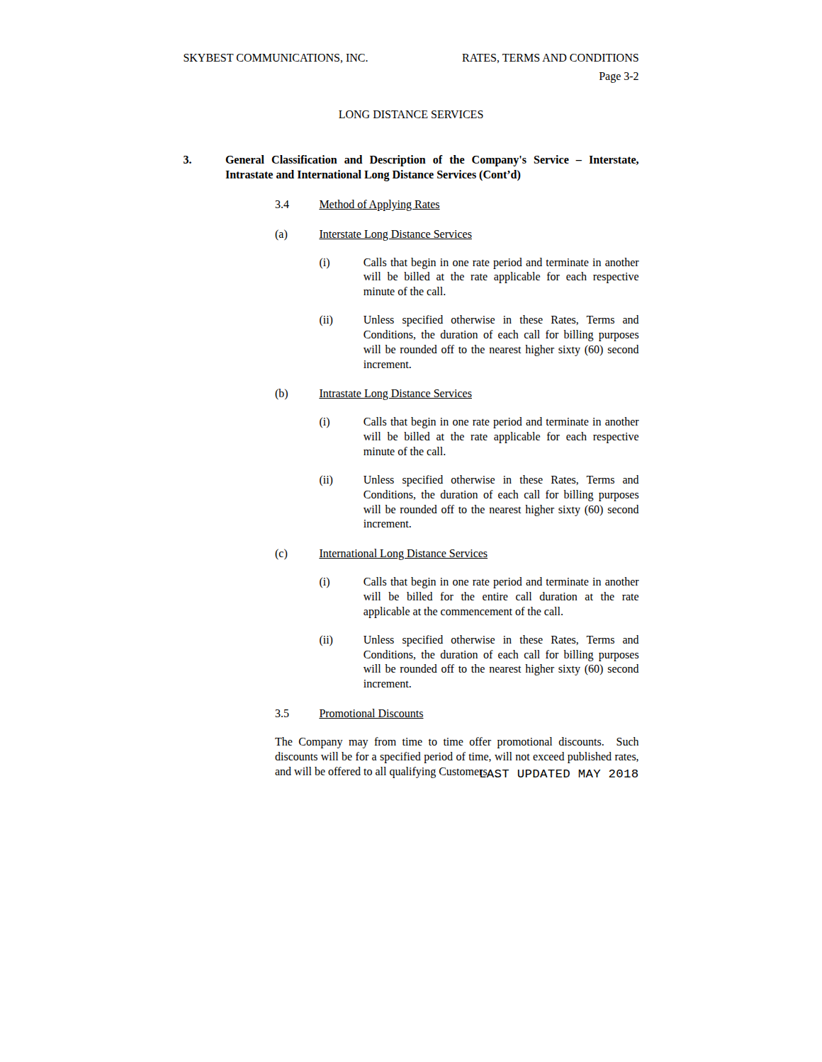SKYBEST COMMUNICATIONS, INC.
RATES, TERMS AND CONDITIONS
Page 3-2
LONG DISTANCE SERVICES
3.
General Classification and Description of the Company's Service – Interstate, Intrastate and International Long Distance Services (Cont’d)
3.4
Method of Applying Rates
(a)
Interstate Long Distance Services
(i)
Calls that begin in one rate period and terminate in another will be billed at the rate applicable for each respective minute of the call.
(ii)
Unless specified otherwise in these Rates, Terms and Conditions, the duration of each call for billing purposes will be rounded off to the nearest higher sixty (60) second increment.
(b)
Intrastate Long Distance Services
(i)
Calls that begin in one rate period and terminate in another will be billed at the rate applicable for each respective minute of the call.
(ii)
Unless specified otherwise in these Rates, Terms and Conditions, the duration of each call for billing purposes will be rounded off to the nearest higher sixty (60) second increment.
(c)
International Long Distance Services
(i)
Calls that begin in one rate period and terminate in another will be billed for the entire call duration at the rate applicable at the commencement of the call.
(ii)
Unless specified otherwise in these Rates, Terms and Conditions, the duration of each call for billing purposes will be rounded off to the nearest higher sixty (60) second increment.
3.5
Promotional Discounts
The Company may from time to time offer promotional discounts. Such discounts will be for a specified period of time, will not exceed published rates, and will be offered to all qualifying Customers.
LAST UPDATED MAY 2018